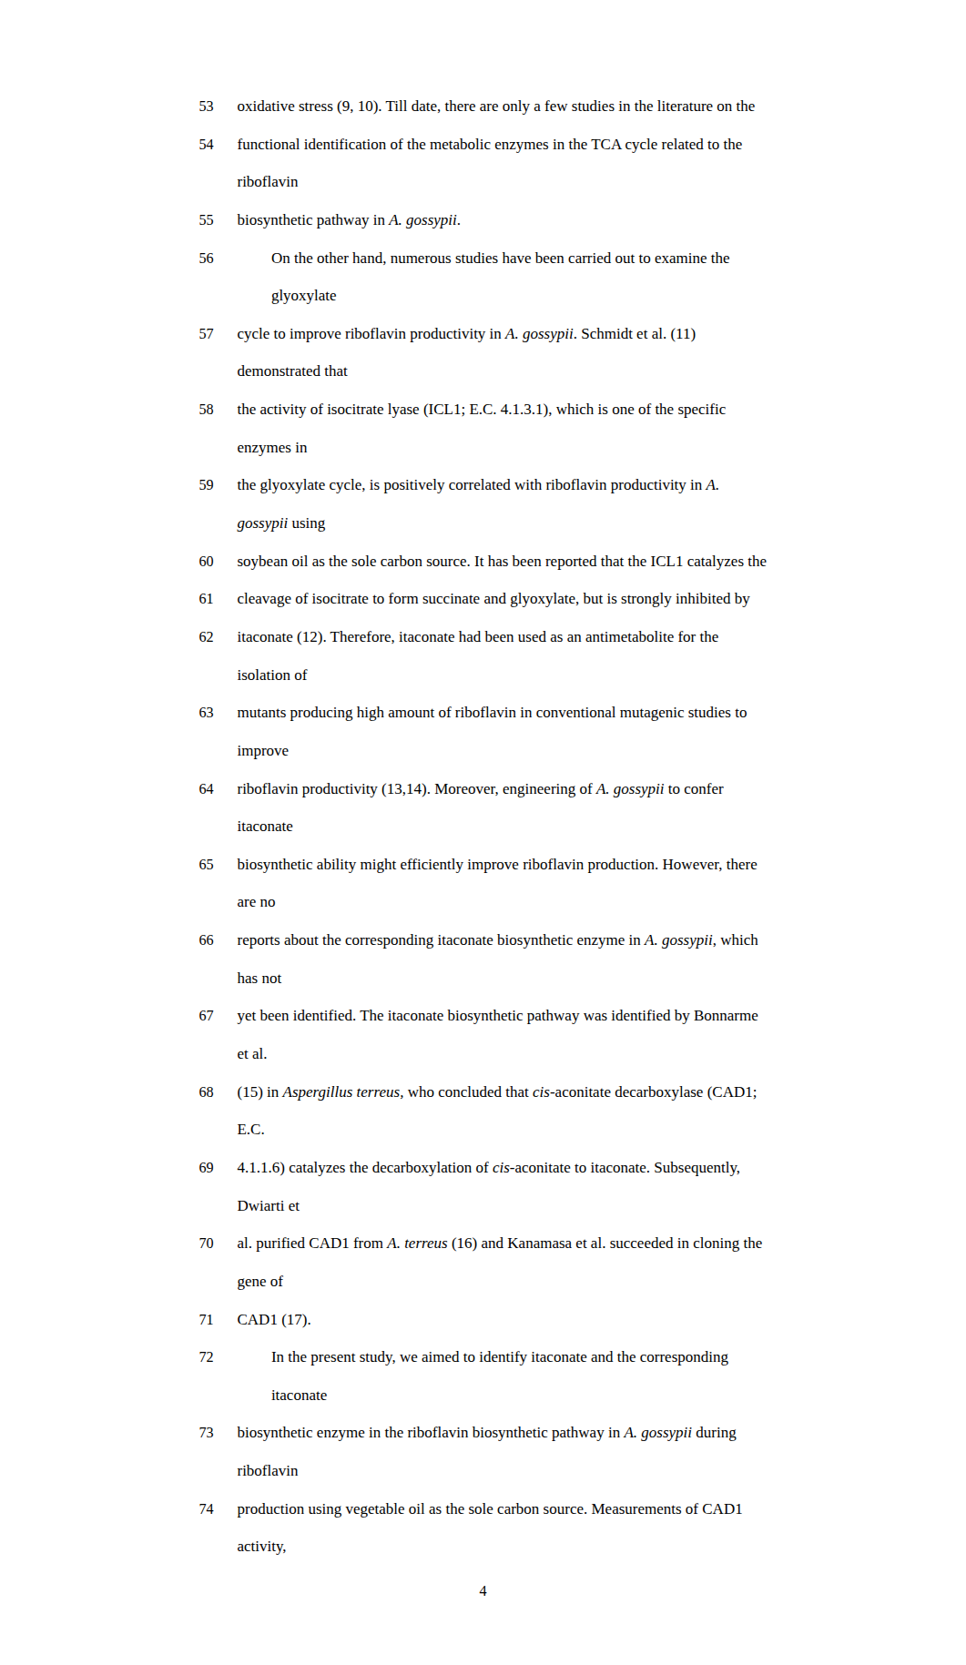53 oxidative stress (9, 10). Till date, there are only a few studies in the literature on the
54 functional identification of the metabolic enzymes in the TCA cycle related to the riboflavin
55 biosynthetic pathway in A. gossypii.
56 On the other hand, numerous studies have been carried out to examine the glyoxylate
57 cycle to improve riboflavin productivity in A. gossypii. Schmidt et al. (11) demonstrated that
58 the activity of isocitrate lyase (ICL1; E.C. 4.1.3.1), which is one of the specific enzymes in
59 the glyoxylate cycle, is positively correlated with riboflavin productivity in A. gossypii using
60 soybean oil as the sole carbon source. It has been reported that the ICL1 catalyzes the
61 cleavage of isocitrate to form succinate and glyoxylate, but is strongly inhibited by
62 itaconate (12). Therefore, itaconate had been used as an antimetabolite for the isolation of
63 mutants producing high amount of riboflavin in conventional mutagenic studies to improve
64 riboflavin productivity (13,14). Moreover, engineering of A. gossypii to confer itaconate
65 biosynthetic ability might efficiently improve riboflavin production. However, there are no
66 reports about the corresponding itaconate biosynthetic enzyme in A. gossypii, which has not
67 yet been identified. The itaconate biosynthetic pathway was identified by Bonnarme et al.
68(15) in Aspergillus terreus, who concluded that cis-aconitate decarboxylase (CAD1; E.C.
694.1.1.6) catalyzes the decarboxylation of cis-aconitate to itaconate. Subsequently, Dwiarti et
70 al. purified CAD1 from A. terreus (16) and Kanamasa et al. succeeded in cloning the gene of
71 CAD1 (17).
72 In the present study, we aimed to identify itaconate and the corresponding itaconate
73 biosynthetic enzyme in the riboflavin biosynthetic pathway in A. gossypii during riboflavin
74 production using vegetable oil as the sole carbon source. Measurements of CAD1 activity,
4